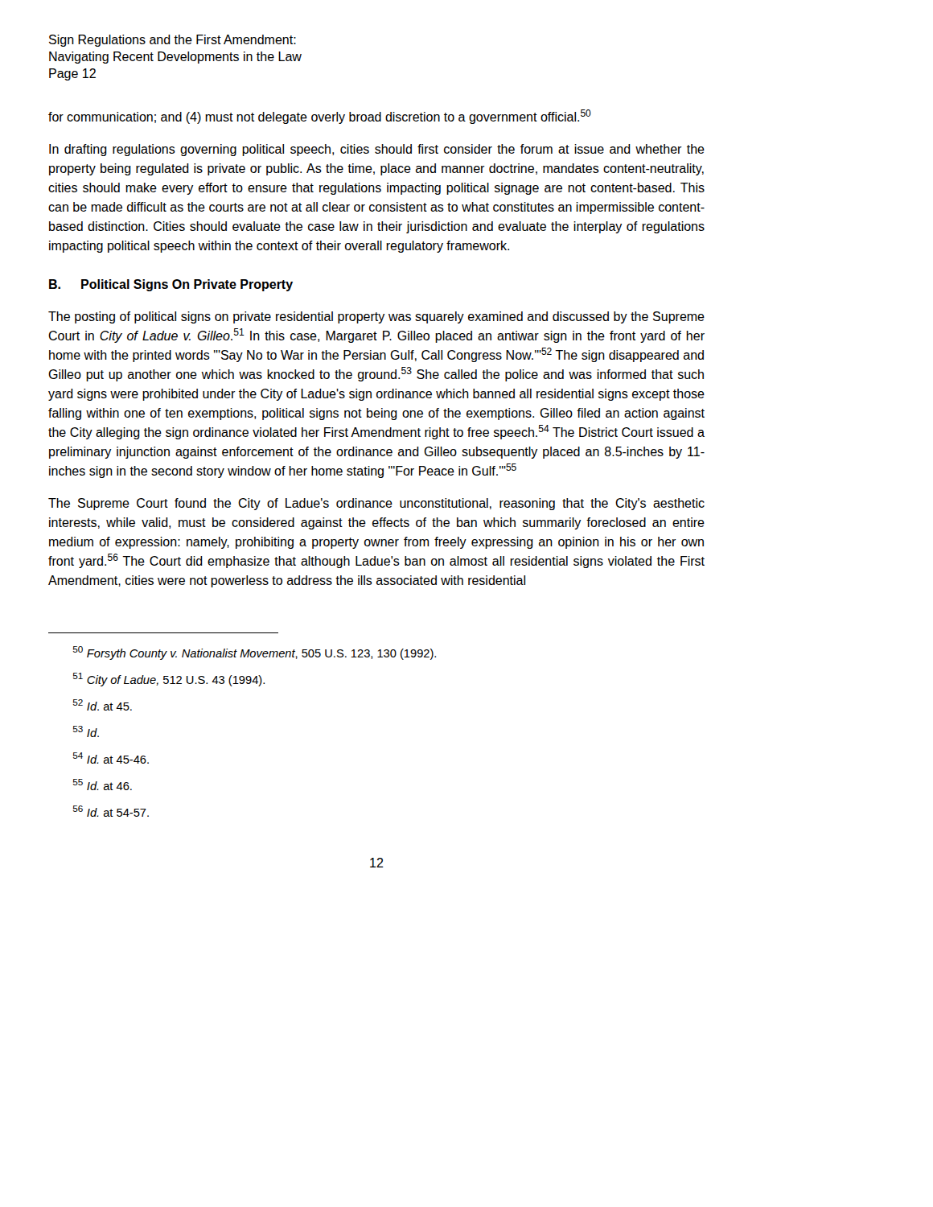Sign Regulations and the First Amendment:
Navigating Recent Developments in the Law
Page 12
for communication; and (4) must not delegate overly broad discretion to a government official.50
In drafting regulations governing political speech, cities should first consider the forum at issue and whether the property being regulated is private or public. As the time, place and manner doctrine, mandates content-neutrality, cities should make every effort to ensure that regulations impacting political signage are not content-based. This can be made difficult as the courts are not at all clear or consistent as to what constitutes an impermissible content-based distinction. Cities should evaluate the case law in their jurisdiction and evaluate the interplay of regulations impacting political speech within the context of their overall regulatory framework.
B. Political Signs On Private Property
The posting of political signs on private residential property was squarely examined and discussed by the Supreme Court in City of Ladue v. Gilleo.51 In this case, Margaret P. Gilleo placed an antiwar sign in the front yard of her home with the printed words "'Say No to War in the Persian Gulf, Call Congress Now.'"52 The sign disappeared and Gilleo put up another one which was knocked to the ground.53 She called the police and was informed that such yard signs were prohibited under the City of Ladue's sign ordinance which banned all residential signs except those falling within one of ten exemptions, political signs not being one of the exemptions. Gilleo filed an action against the City alleging the sign ordinance violated her First Amendment right to free speech.54 The District Court issued a preliminary injunction against enforcement of the ordinance and Gilleo subsequently placed an 8.5-inches by 11-inches sign in the second story window of her home stating "'For Peace in Gulf.'"55
The Supreme Court found the City of Ladue's ordinance unconstitutional, reasoning that the City's aesthetic interests, while valid, must be considered against the effects of the ban which summarily foreclosed an entire medium of expression: namely, prohibiting a property owner from freely expressing an opinion in his or her own front yard.56 The Court did emphasize that although Ladue's ban on almost all residential signs violated the First Amendment, cities were not powerless to address the ills associated with residential
50 Forsyth County v. Nationalist Movement, 505 U.S. 123, 130 (1992).
51 City of Ladue, 512 U.S. 43 (1994).
52 Id. at 45.
53 Id.
54 Id. at 45-46.
55 Id. at 46.
56 Id. at 54-57.
12